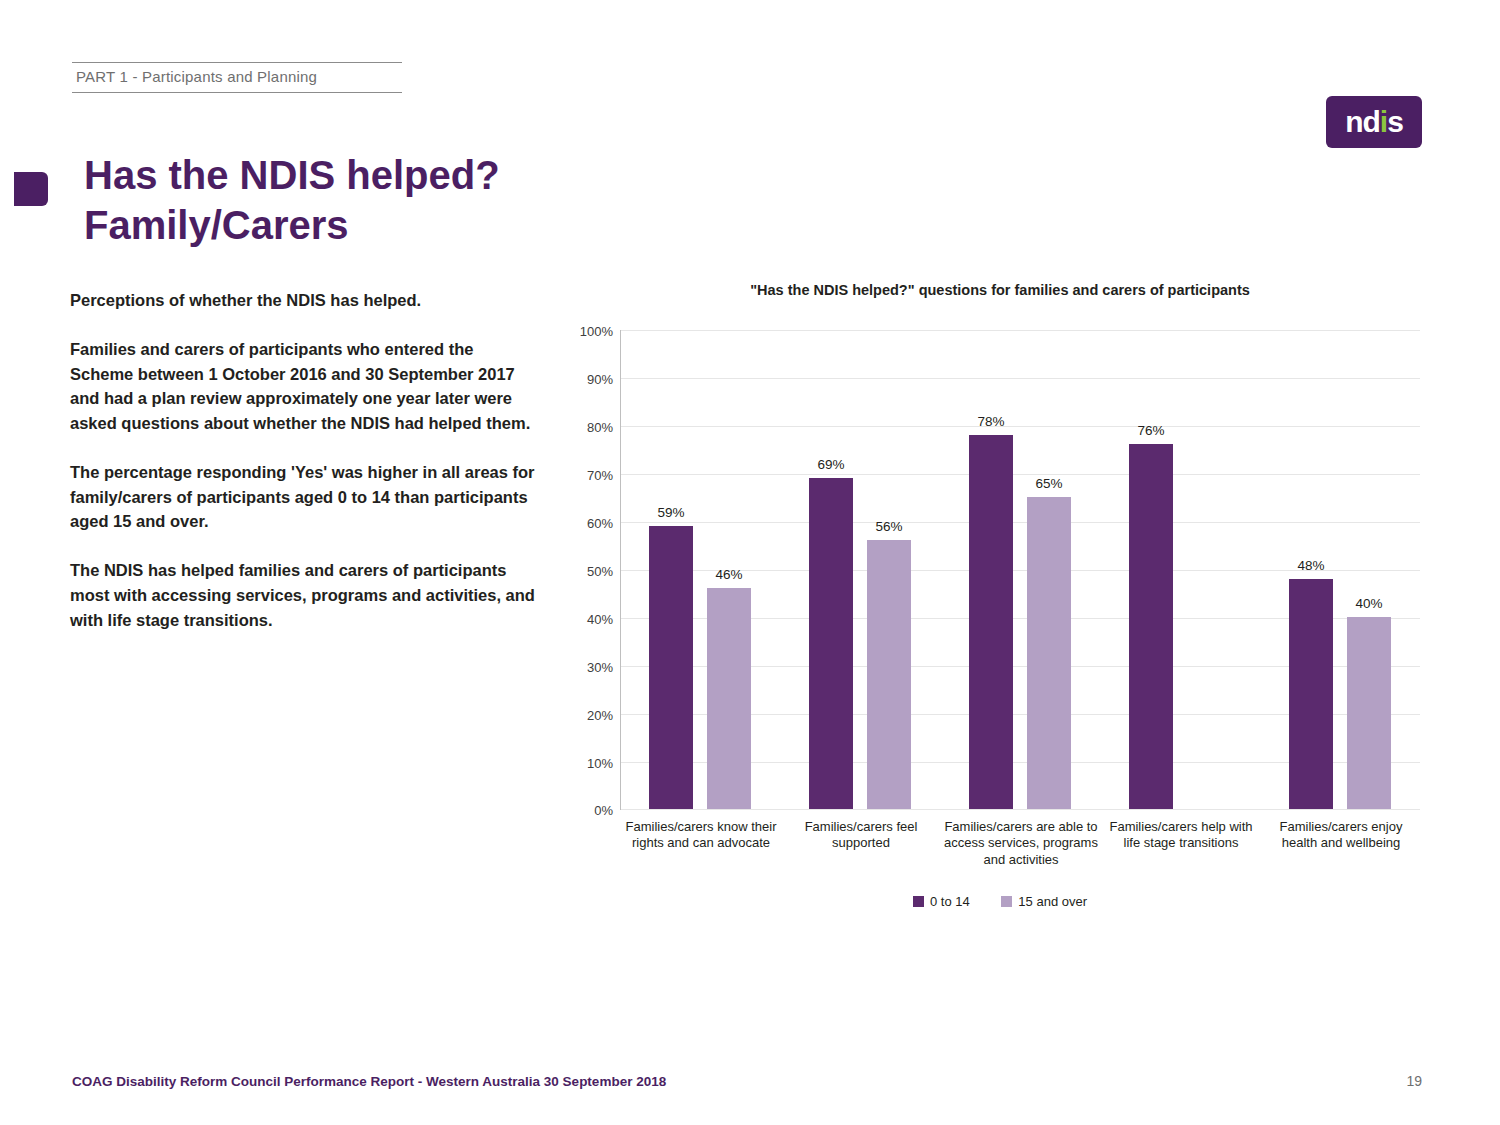PART 1 - Participants and Planning
ndis
Has the NDIS helped?
Family/Carers
Perceptions of whether the NDIS has helped.
Families and carers of participants who entered the Scheme between 1 October 2016 and 30 September 2017 and had a plan review approximately one year later were asked questions about whether the NDIS had helped them.
The percentage responding 'Yes' was higher in all areas for family/carers of participants aged 0 to 14 than participants aged 15 and over.
The NDIS has helped families and carers of participants most with accessing services, programs and activities, and with life stage transitions.
"Has the NDIS helped?" questions for families and carers of participants
100%
90%
80%
70%
60%
50%
40%
30%
20%
10%
0%
59%
46%
Families/carers know their rights and can advocate
69%
56%
Families/carers feel supported
78%
65%
Families/carers are able to access services, programs and activities
76%
Families/carers help with life stage transitions
48%
40%
Families/carers enjoy health and wellbeing
0 to 14 15 and over
COAG Disability Reform Council Performance Report - Western Australia 30 September 2018
19